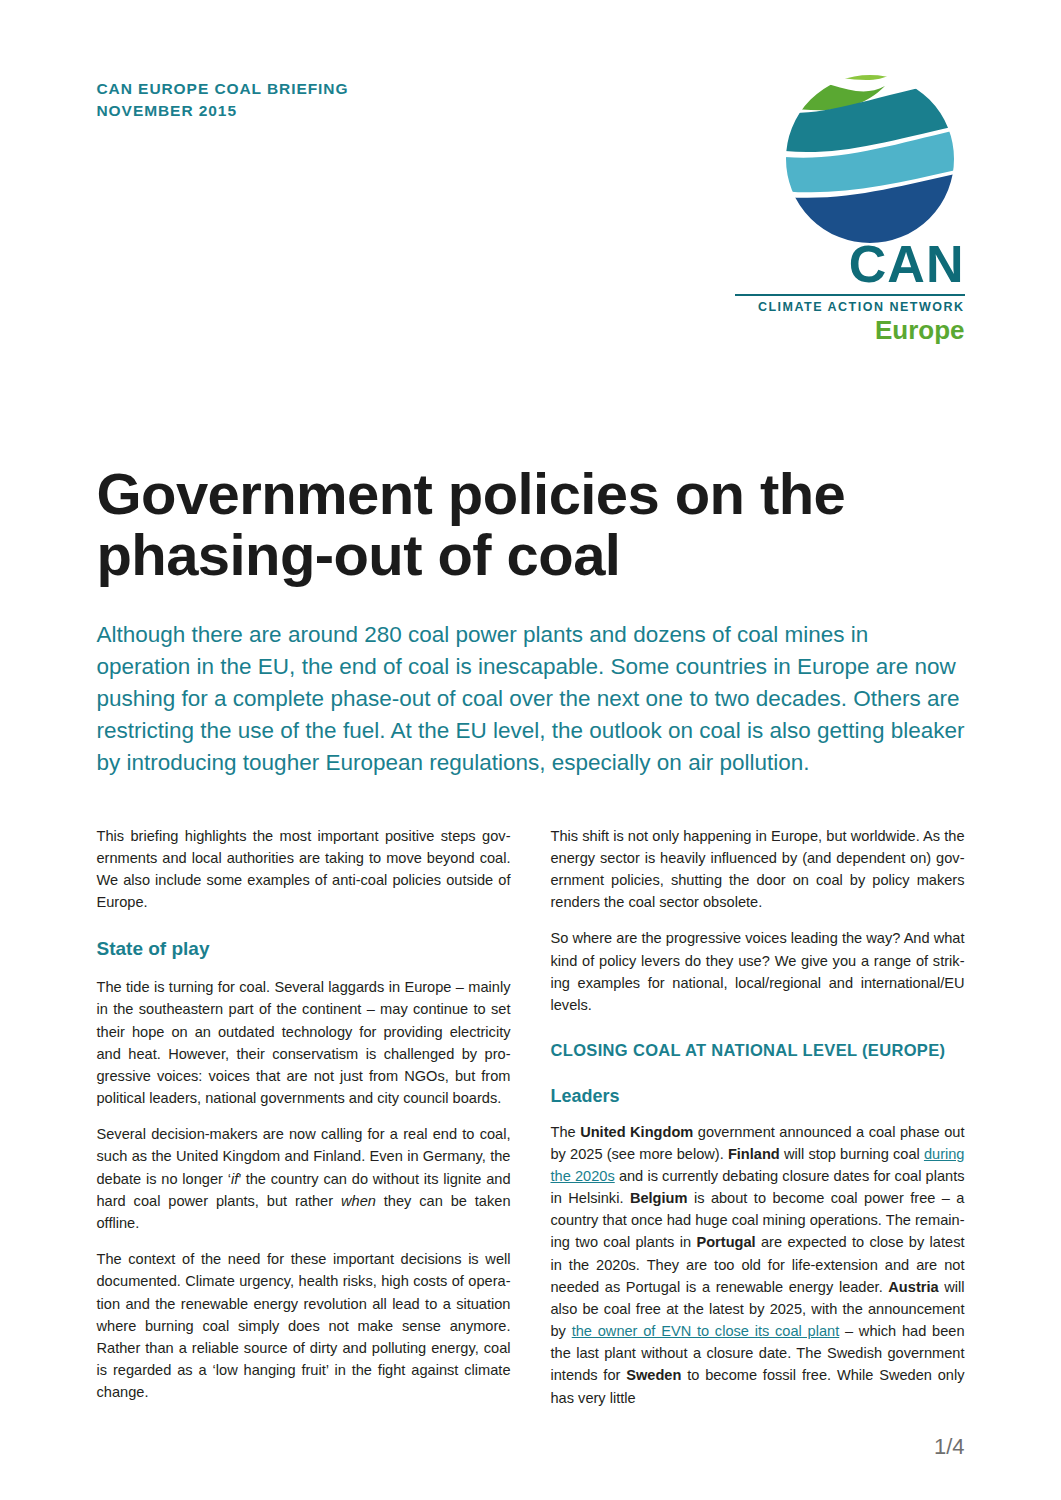CAN Europe Coal Briefing
November 2015
CAN
Climate Action Network
Europe
Government policies on the phasing-out of coal
Although there are around 280 coal power plants and dozens of coal mines in operation in the EU, the end of coal is inescapable. Some countries in Europe are now pushing for a complete phase-out of coal over the next one to two decades. Others are restricting the use of the fuel. At the EU level, the outlook on coal is also getting bleaker by introducing tougher European regulations, especially on air pollution.
This briefing highlights the most important positive steps governments and local authorities are taking to move beyond coal. We also include some examples of anti-coal policies outside of Europe.
State of play
The tide is turning for coal. Several laggards in Europe – mainly in the southeastern part of the continent – may continue to set their hope on an outdated technology for providing electricity and heat. However, their conservatism is challenged by progressive voices: voices that are not just from NGOs, but from political leaders, national governments and city council boards.
Several decision-makers are now calling for a real end to coal, such as the United Kingdom and Finland. Even in Germany, the debate is no longer ‘if’ the country can do without its lignite and hard coal power plants, but rather when they can be taken offline.
The context of the need for these important decisions is well documented. Climate urgency, health risks, high costs of operation and the renewable energy revolution all lead to a situation where burning coal simply does not make sense anymore. Rather than a reliable source of dirty and polluting energy, coal is regarded as a ‘low hanging fruit’ in the fight against climate change.
This shift is not only happening in Europe, but worldwide. As the energy sector is heavily influenced by (and dependent on) government policies, shutting the door on coal by policy makers renders the coal sector obsolete.
So where are the progressive voices leading the way? And what kind of policy levers do they use? We give you a range of striking examples for national, local/regional and international/EU levels.
Closing coal at national level (Europe)
Leaders
The United Kingdom government announced a coal phase out by 2025 (see more below). Finland will stop burning coal during the 2020s and is currently debating closure dates for coal plants in Helsinki. Belgium is about to become coal power free – a country that once had huge coal mining operations. The remaining two coal plants in Portugal are expected to close by latest in the 2020s. They are too old for life-extension and are not needed as Portugal is a renewable energy leader. Austria will also be coal free at the latest by 2025, with the announcement by the owner of EVN to close its coal plant – which had been the last plant without a closure date. The Swedish government intends for Sweden to become fossil free. While Sweden only has very little
1/4